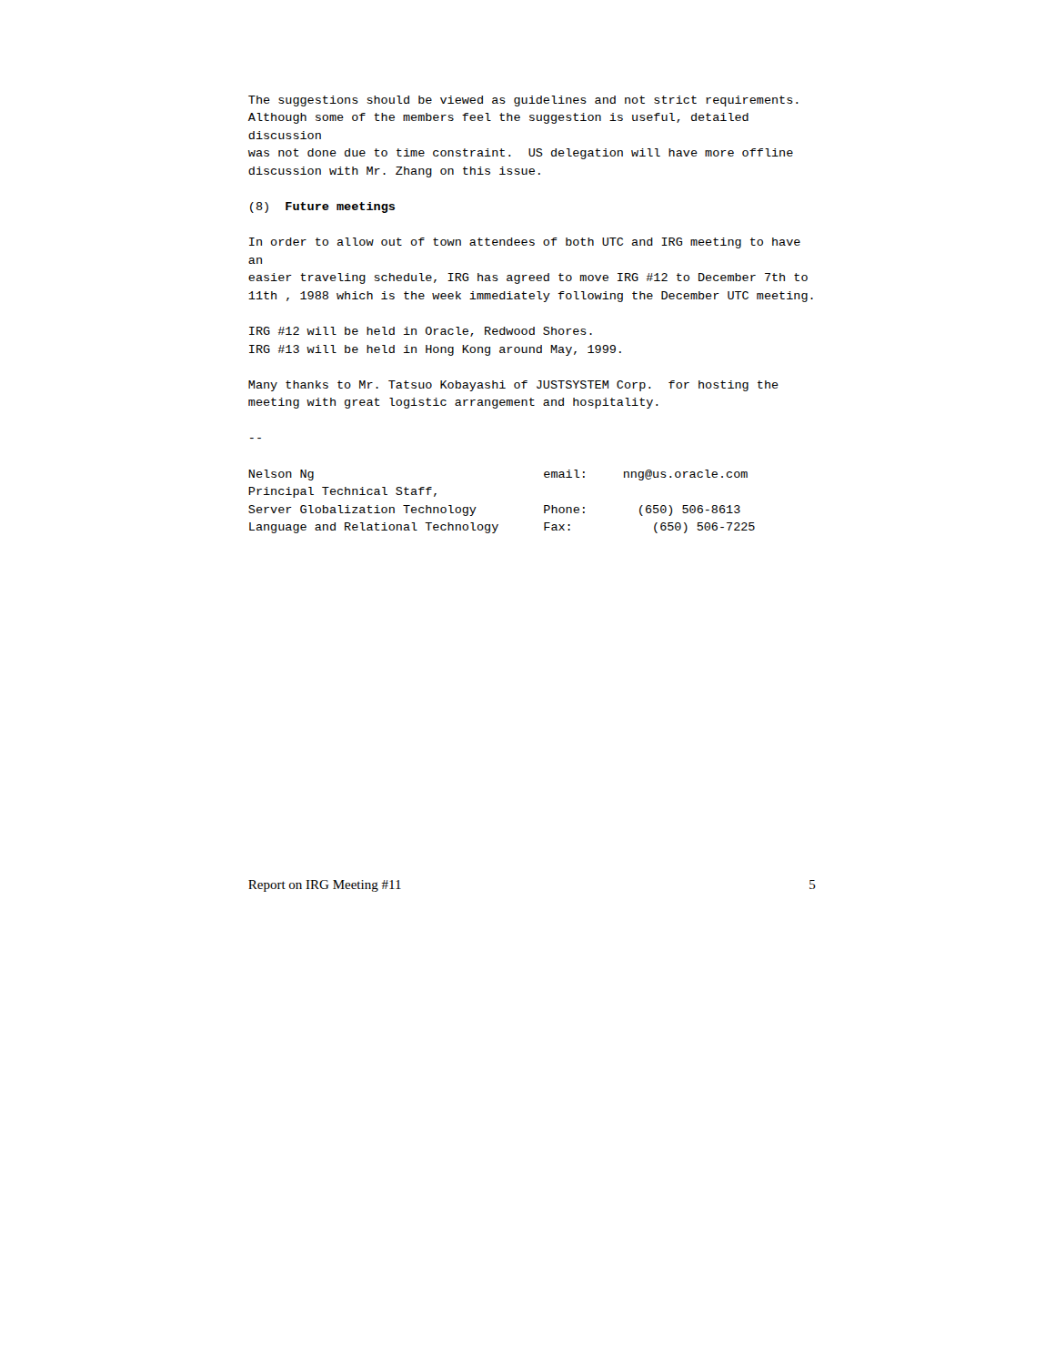The suggestions should be viewed as guidelines and not strict requirements. Although some of the members feel the suggestion is useful, detailed discussion was not done due to time constraint. US delegation will have more offline discussion with Mr. Zhang on this issue.
(8) Future meetings
In order to allow out of town attendees of both UTC and IRG meeting to have an easier traveling schedule, IRG has agreed to move IRG #12 to December 7th to 11th , 1988 which is the week immediately following the December UTC meeting.
IRG #12 will be held in Oracle, Redwood Shores. IRG #13 will be held in Hong Kong around May, 1999.
Many thanks to Mr. Tatsuo Kobayashi of JUSTSYSTEM Corp. for hosting the meeting with great logistic arrangement and hospitality.
--
| Nelson Ng | email: | nng@us.oracle.com |
| Principal Technical Staff, | | |
| Server Globalization Technology | Phone: | (650) 506-8613 |
| Language and Relational Technology | Fax: | (650) 506-7225 |
Report on IRG Meeting #11 5